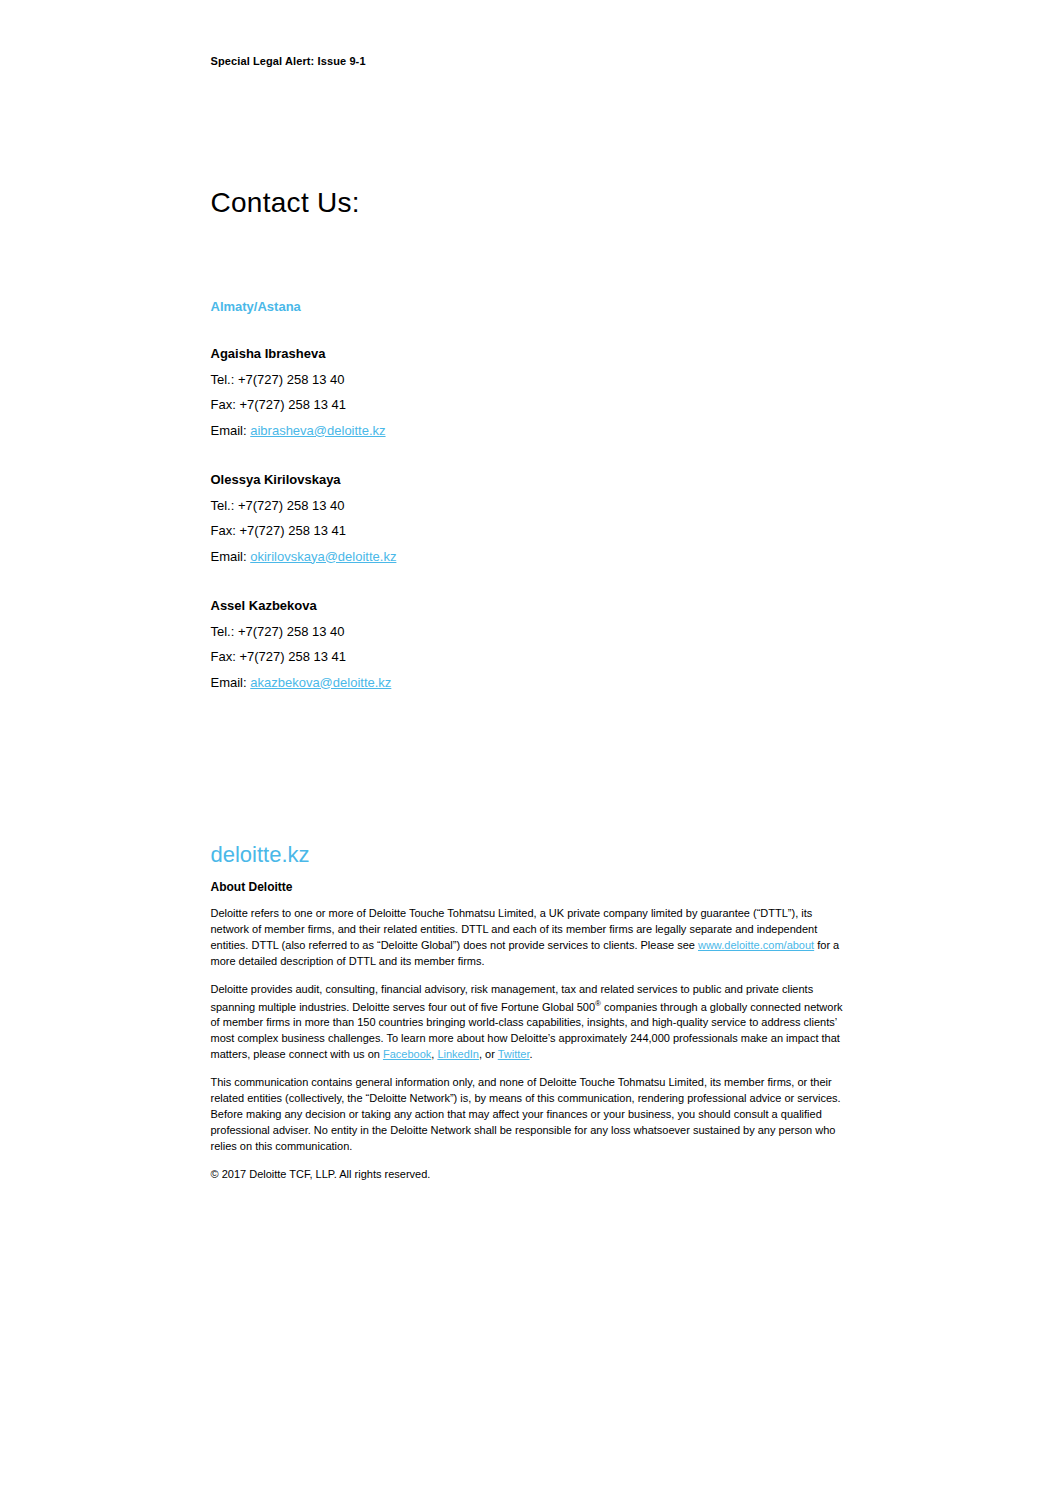Special Legal Alert: Issue 9-1
Contact Us:
Almaty/Astana
Agaisha Ibrasheva
Tel.: +7(727) 258 13 40
Fax: +7(727) 258 13 41
Email: aibrasheva@deloitte.kz
Olessya Kirilovskaya
Tel.: +7(727) 258 13 40
Fax: +7(727) 258 13 41
Email: okirilovskaya@deloitte.kz
Assel Kazbekova
Tel.: +7(727) 258 13 40
Fax: +7(727) 258 13 41
Email: akazbekova@deloitte.kz
deloitte.kz
About Deloitte
Deloitte refers to one or more of Deloitte Touche Tohmatsu Limited, a UK private company limited by guarantee (“DTTL”), its network of member firms, and their related entities. DTTL and each of its member firms are legally separate and independent entities. DTTL (also referred to as “Deloitte Global”) does not provide services to clients. Please see www.deloitte.com/about for a more detailed description of DTTL and its member firms.
Deloitte provides audit, consulting, financial advisory, risk management, tax and related services to public and private clients spanning multiple industries. Deloitte serves four out of five Fortune Global 500® companies through a globally connected network of member firms in more than 150 countries bringing world-class capabilities, insights, and high-quality service to address clients’ most complex business challenges. To learn more about how Deloitte’s approximately 244,000 professionals make an impact that matters, please connect with us on Facebook, LinkedIn, or Twitter.
This communication contains general information only, and none of Deloitte Touche Tohmatsu Limited, its member firms, or their related entities (collectively, the “Deloitte Network”) is, by means of this communication, rendering professional advice or services. Before making any decision or taking any action that may affect your finances or your business, you should consult a qualified professional adviser. No entity in the Deloitte Network shall be responsible for any loss whatsoever sustained by any person who relies on this communication.
© 2017 Deloitte TCF, LLP. All rights reserved.